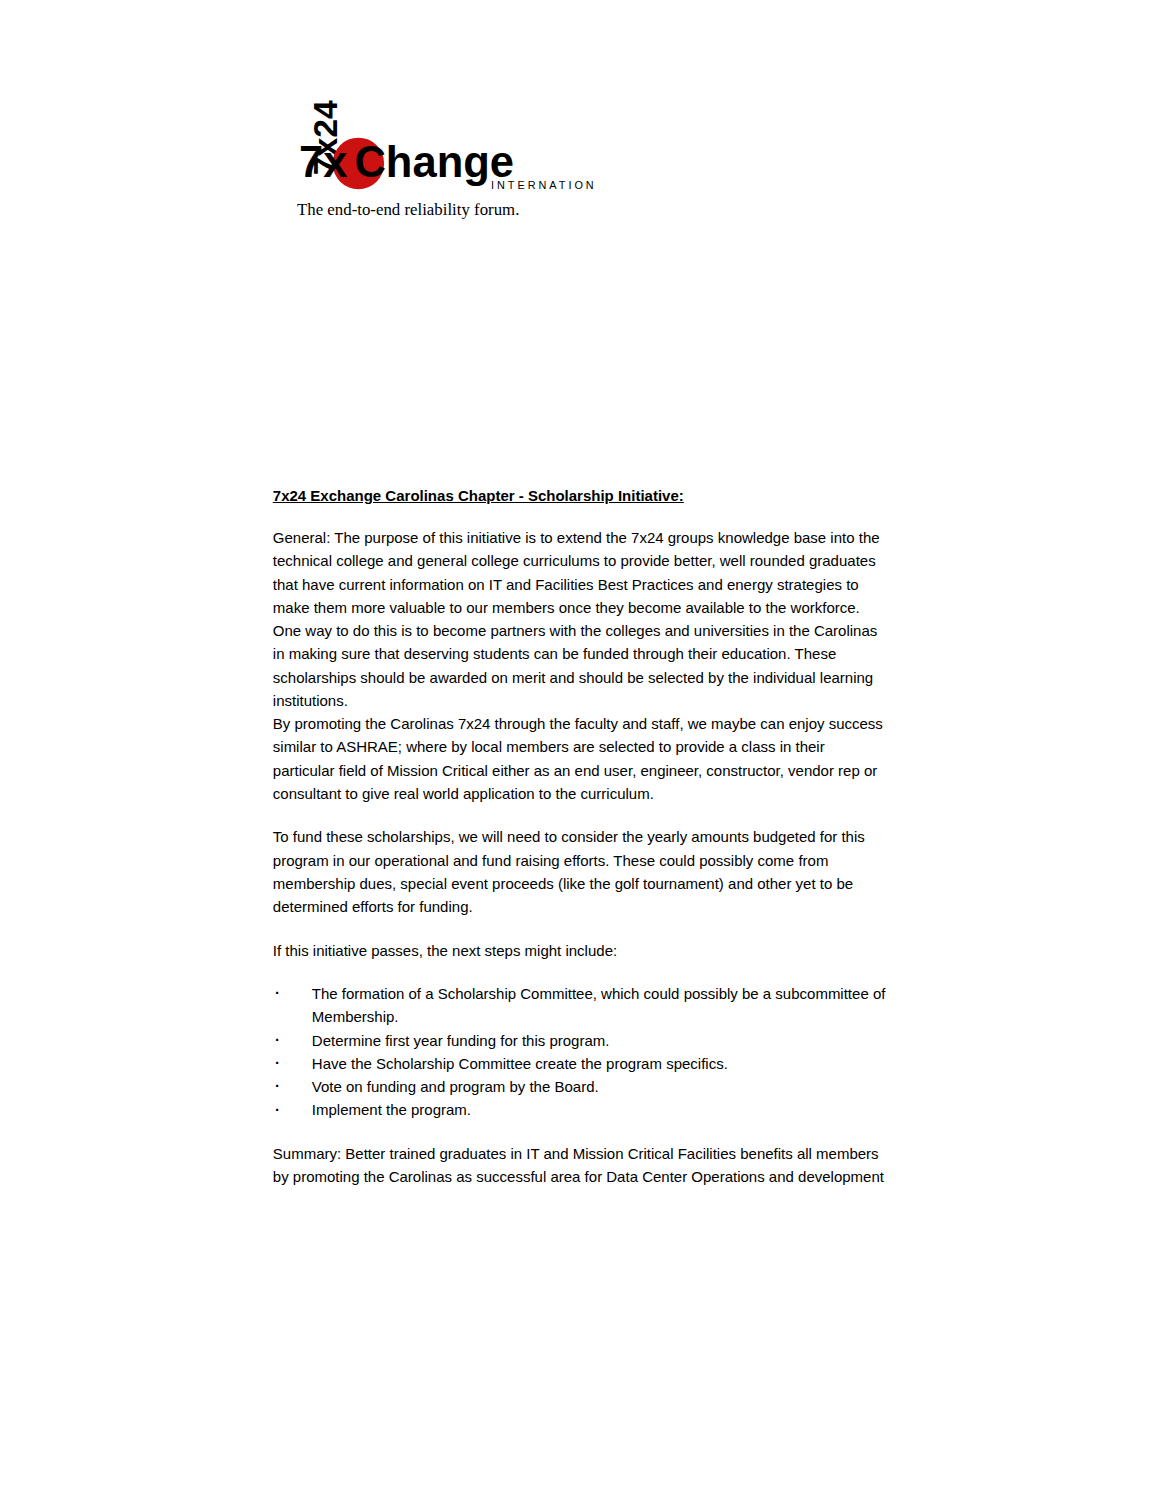7x24 Exchange Carolinas Chapter - Scholarship Initiative:
General: The purpose of this initiative is to extend the 7x24 groups knowledge base into the technical college and general college curriculums to provide better, well rounded graduates that have current information on IT and Facilities Best Practices and energy strategies to make them more valuable to our members once they become available to the workforce. One way to do this is to become partners with the colleges and universities in the Carolinas in making sure that deserving students can be funded through their education. These scholarships should be awarded on merit and should be selected by the individual learning institutions.
By promoting the Carolinas 7x24 through the faculty and staff, we maybe can enjoy success similar to ASHRAE; where by local members are selected to provide a class in their particular field of Mission Critical either as an end user, engineer, constructor, vendor rep or consultant to give real world application to the curriculum.
To fund these scholarships, we will need to consider the yearly amounts budgeted for this program in our operational and fund raising efforts. These could possibly come from membership dues, special event proceeds (like the golf tournament) and other yet to be determined efforts for funding.
If this initiative passes, the next steps might include:
The formation of a Scholarship Committee, which could possibly be a subcommittee of Membership.
Determine first year funding for this program.
Have the Scholarship Committee create the program specifics.
Vote on funding and program by the Board.
Implement the program.
Summary: Better trained graduates in IT and Mission Critical Facilities benefits all members by promoting the Carolinas as successful area for Data Center Operations and development